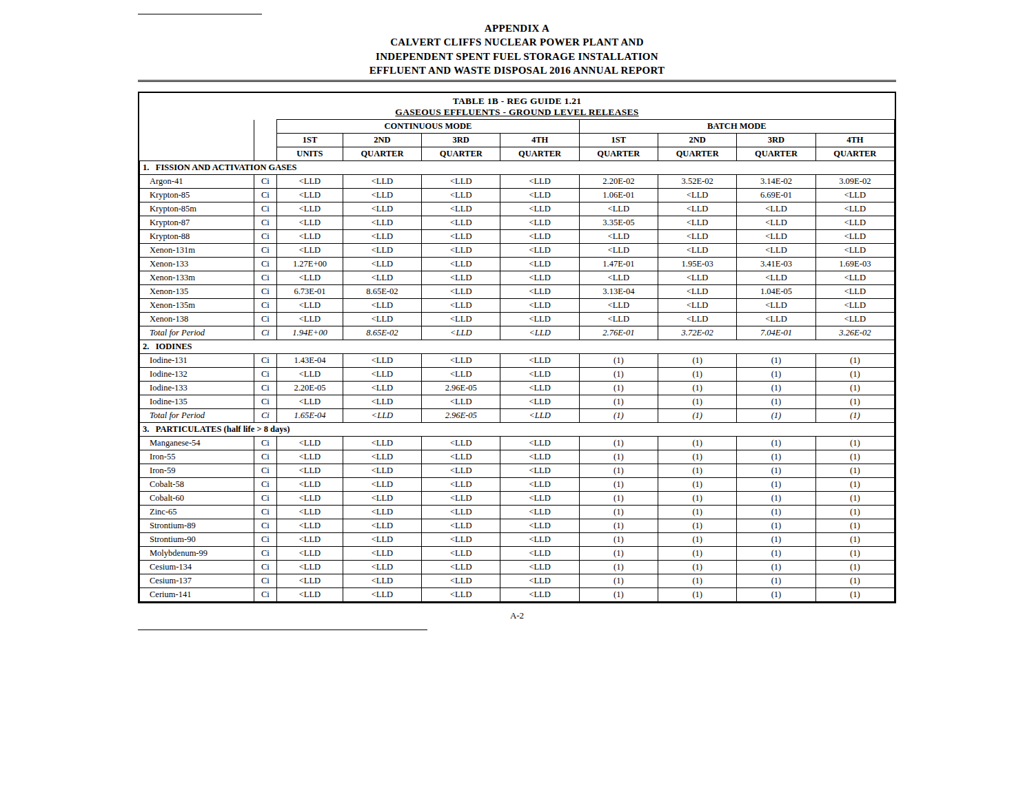APPENDIX A
CALVERT CLIFFS NUCLEAR POWER PLANT AND
INDEPENDENT SPENT FUEL STORAGE INSTALLATION
EFFLUENT AND WASTE DISPOSAL 2016 ANNUAL REPORT
TABLE 1B - REG GUIDE 1.21 GASEOUS EFFLUENTS - GROUND LEVEL RELEASES
| | | CONTINUOUS MODE | BATCH MODE |
| --- | --- | --- | --- |
| 1ST | 2ND | 3RD | 4TH | 1ST | 2ND | 3RD | 4TH |
| UNITS | QUARTER | QUARTER | QUARTER | QUARTER | QUARTER | QUARTER | QUARTER |
| 1. FISSION AND ACTIVATION GASES |
| Argon-41 | Ci | <LLD | <LLD | <LLD | <LLD | 2.20E-02 | 3.52E-02 | 3.14E-02 | 3.09E-02 |
| Krypton-85 | Ci | <LLD | <LLD | <LLD | <LLD | 1.06E-01 | <LLD | 6.69E-01 | <LLD |
| Krypton-85m | Ci | <LLD | <LLD | <LLD | <LLD | <LLD | <LLD | <LLD | <LLD |
| Krypton-87 | Ci | <LLD | <LLD | <LLD | <LLD | 3.35E-05 | <LLD | <LLD | <LLD |
| Krypton-88 | Ci | <LLD | <LLD | <LLD | <LLD | <LLD | <LLD | <LLD | <LLD |
| Xenon-131m | Ci | <LLD | <LLD | <LLD | <LLD | <LLD | <LLD | <LLD | <LLD |
| Xenon-133 | Ci | 1.27E+00 | <LLD | <LLD | <LLD | 1.47E-01 | 1.95E-03 | 3.41E-03 | 1.69E-03 |
| Xenon-133m | Ci | <LLD | <LLD | <LLD | <LLD | <LLD | <LLD | <LLD | <LLD |
| Xenon-135 | Ci | 6.73E-01 | 8.65E-02 | <LLD | <LLD | 3.13E-04 | <LLD | 1.04E-05 | <LLD |
| Xenon-135m | Ci | <LLD | <LLD | <LLD | <LLD | <LLD | <LLD | <LLD | <LLD |
| Xenon-138 | Ci | <LLD | <LLD | <LLD | <LLD | <LLD | <LLD | <LLD | <LLD |
| Total for Period | Ci | 1.94E+00 | 8.65E-02 | <LLD | <LLD | 2.76E-01 | 3.72E-02 | 7.04E-01 | 3.26E-02 |
| 2. IODINES |
| Iodine-131 | Ci | 1.43E-04 | <LLD | <LLD | <LLD | (1) | (1) | (1) | (1) |
| Iodine-132 | Ci | <LLD | <LLD | <LLD | <LLD | (1) | (1) | (1) | (1) |
| Iodine-133 | Ci | 2.20E-05 | <LLD | 2.96E-05 | <LLD | (1) | (1) | (1) | (1) |
| Iodine-135 | Ci | <LLD | <LLD | <LLD | <LLD | (1) | (1) | (1) | (1) |
| Total for Period | Ci | 1.65E-04 | <LLD | 2.96E-05 | <LLD | (1) | (1) | (1) | (1) |
| 3. PARTICULATES (half life > 8 days) |
| Manganese-54 | Ci | <LLD | <LLD | <LLD | <LLD | (1) | (1) | (1) | (1) |
| Iron-55 | Ci | <LLD | <LLD | <LLD | <LLD | (1) | (1) | (1) | (1) |
| Iron-59 | Ci | <LLD | <LLD | <LLD | <LLD | (1) | (1) | (1) | (1) |
| Cobalt-58 | Ci | <LLD | <LLD | <LLD | <LLD | (1) | (1) | (1) | (1) |
| Cobalt-60 | Ci | <LLD | <LLD | <LLD | <LLD | (1) | (1) | (1) | (1) |
| Zinc-65 | Ci | <LLD | <LLD | <LLD | <LLD | (1) | (1) | (1) | (1) |
| Strontium-89 | Ci | <LLD | <LLD | <LLD | <LLD | (1) | (1) | (1) | (1) |
| Strontium-90 | Ci | <LLD | <LLD | <LLD | <LLD | (1) | (1) | (1) | (1) |
| Molybdenum-99 | Ci | <LLD | <LLD | <LLD | <LLD | (1) | (1) | (1) | (1) |
| Cesium-134 | Ci | <LLD | <LLD | <LLD | <LLD | (1) | (1) | (1) | (1) |
| Cesium-137 | Ci | <LLD | <LLD | <LLD | <LLD | (1) | (1) | (1) | (1) |
| Cerium-141 | Ci | <LLD | <LLD | <LLD | <LLD | (1) | (1) | (1) | (1) |
A-2